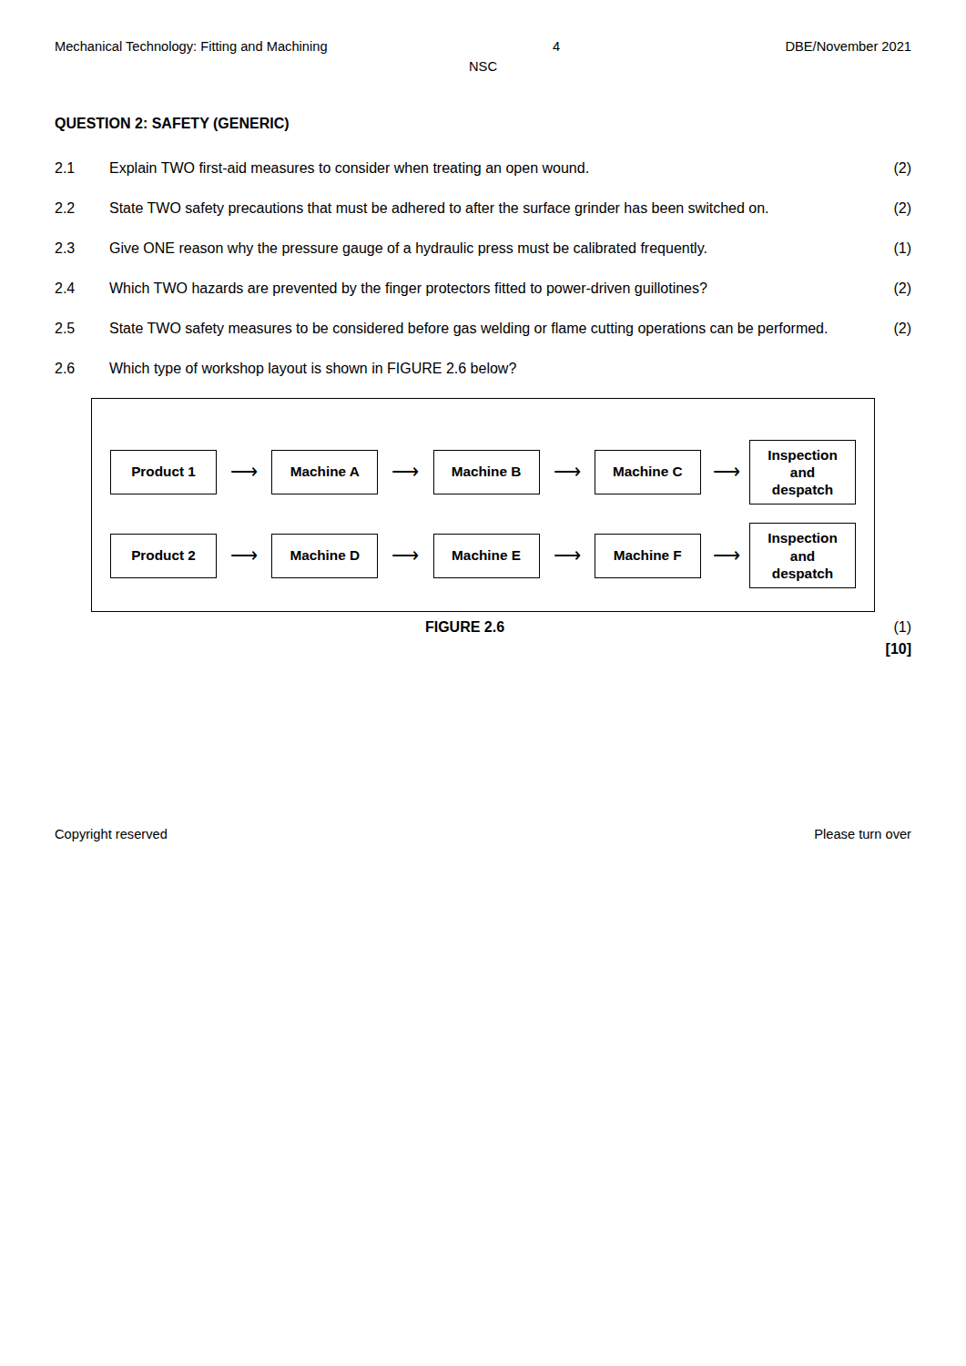Mechanical Technology: Fitting and Machining
4
DBE/November 2021
NSC
QUESTION 2: SAFETY (GENERIC)
2.1
Explain TWO first-aid measures to consider when treating an open wound.
(2)
2.2
State TWO safety precautions that must be adhered to after the surface grinder has been switched on.
(2)
2.3
Give ONE reason why the pressure gauge of a hydraulic press must be calibrated frequently.
(1)
2.4
Which TWO hazards are prevented by the finger protectors fitted to power-driven guillotines?
(2)
2.5
State TWO safety measures to be considered before gas welding or flame cutting operations can be performed.
(2)
2.6
Which type of workshop layout is shown in FIGURE 2.6 below?
Product 1
⟶
Machine A
⟶
Machine B
⟶
Machine C
⟶
Inspection
and
despatch
Product 2
⟶
Machine D
⟶
Machine E
⟶
Machine F
⟶
Inspection
and
despatch
FIGURE 2.6
(1)
[10]
Copyright reserved
Please turn over